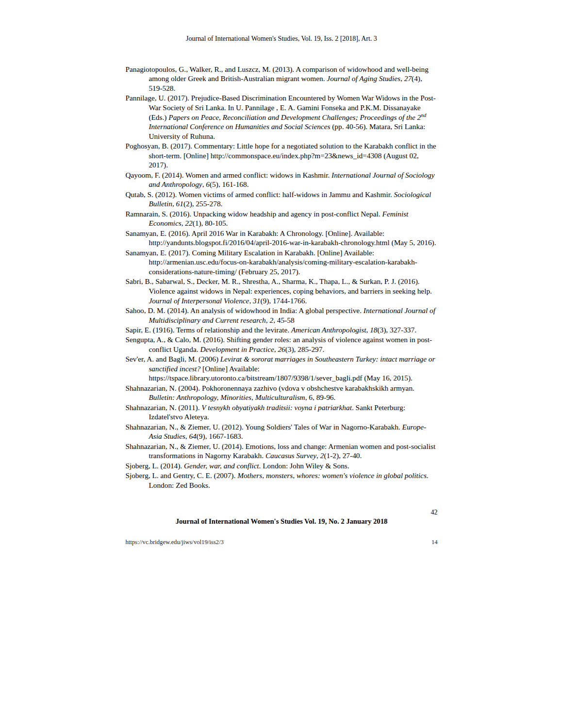Journal of International Women's Studies, Vol. 19, Iss. 2 [2018], Art. 3
Panagiotopoulos, G., Walker, R., and Luszcz, M. (2013). A comparison of widowhood and well-being among older Greek and British-Australian migrant women. Journal of Aging Studies, 27(4), 519-528.
Pannilage, U. (2017). Prejudice-Based Discrimination Encountered by Women War Widows in the Post-War Society of Sri Lanka. In U. Pannilage , E. A. Gamini Fonseka and P.K.M. Dissanayake (Eds.) Papers on Peace, Reconciliation and Development Challenges; Proceedings of the 2nd International Conference on Humanities and Social Sciences (pp. 40-56). Matara, Sri Lanka: University of Ruhuna.
Poghosyan, B. (2017). Commentary: Little hope for a negotiated solution to the Karabakh conflict in the short-term. [Online] http://commonspace.eu/index.php?m=23&news_id=4308 (August 02, 2017).
Qayoom, F. (2014). Women and armed conflict: widows in Kashmir. International Journal of Sociology and Anthropology, 6(5), 161-168.
Qutab, S. (2012). Women victims of armed conflict: half-widows in Jammu and Kashmir. Sociological Bulletin, 61(2), 255-278.
Ramnarain, S. (2016). Unpacking widow headship and agency in post-conflict Nepal. Feminist Economics, 22(1), 80-105.
Sanamyan, E. (2016). April 2016 War in Karabakh: A Chronology. [Online]. Available: http://yandunts.blogspot.fi/2016/04/april-2016-war-in-karabakh-chronology.html (May 5, 2016).
Sanamyan, E. (2017). Coming Military Escalation in Karabakh. [Online] Available: http://armenian.usc.edu/focus-on-karabakh/analysis/coming-military-escalation-karabakh-considerations-nature-timing/ (February 25, 2017).
Sabri, B., Sabarwal, S., Decker, M. R., Shrestha, A., Sharma, K., Thapa, L., & Surkan, P. J. (2016). Violence against widows in Nepal: experiences, coping behaviors, and barriers in seeking help. Journal of Interpersonal Violence, 31(9), 1744-1766.
Sahoo, D. M. (2014). An analysis of widowhood in India: A global perspective. International Journal of Multidisciplinary and Current research, 2, 45-58
Sapir, E. (1916). Terms of relationship and the levirate. American Anthropologist, 18(3), 327-337.
Sengupta, A., & Calo, M. (2016). Shifting gender roles: an analysis of violence against women in post-conflict Uganda. Development in Practice, 26(3), 285-297.
Sev'er, A. and Bagli, M. (2006) Levirat & sororat marriages in Southeastern Turkey: intact marriage or sanctified incest? [Online] Available: https://tspace.library.utoronto.ca/bitstream/1807/9398/1/sever_bagli.pdf (May 16, 2015).
Shahnazarian, N. (2004). Pokhoronennaya zazhivo (vdova v obshchestve karabakhskikh armyan. Bulletin: Anthropology, Minorities, Multiculturalism, 6, 89-96.
Shahnazarian, N. (2011). V tesnykh obyatiyakh traditsii: voyna i patriarkhat. Sankt Peterburg: Izdatel'stvo Aleteya.
Shahnazarian, N., & Ziemer, U. (2012). Young Soldiers' Tales of War in Nagorno-Karabakh. Europe-Asia Studies, 64(9), 1667-1683.
Shahnazarian, N., & Ziemer, U. (2014). Emotions, loss and change: Armenian women and post-socialist transformations in Nagorny Karabakh. Caucasus Survey, 2(1-2), 27-40.
Sjoberg, L. (2014). Gender, war, and conflict. London: John Wiley & Sons.
Sjoberg, L. and Gentry, C. E. (2007). Mothers, monsters, whores: women's violence in global politics. London: Zed Books.
42
Journal of International Women's Studies Vol. 19, No. 2 January 2018
https://vc.bridgew.edu/jiws/vol19/iss2/3 14